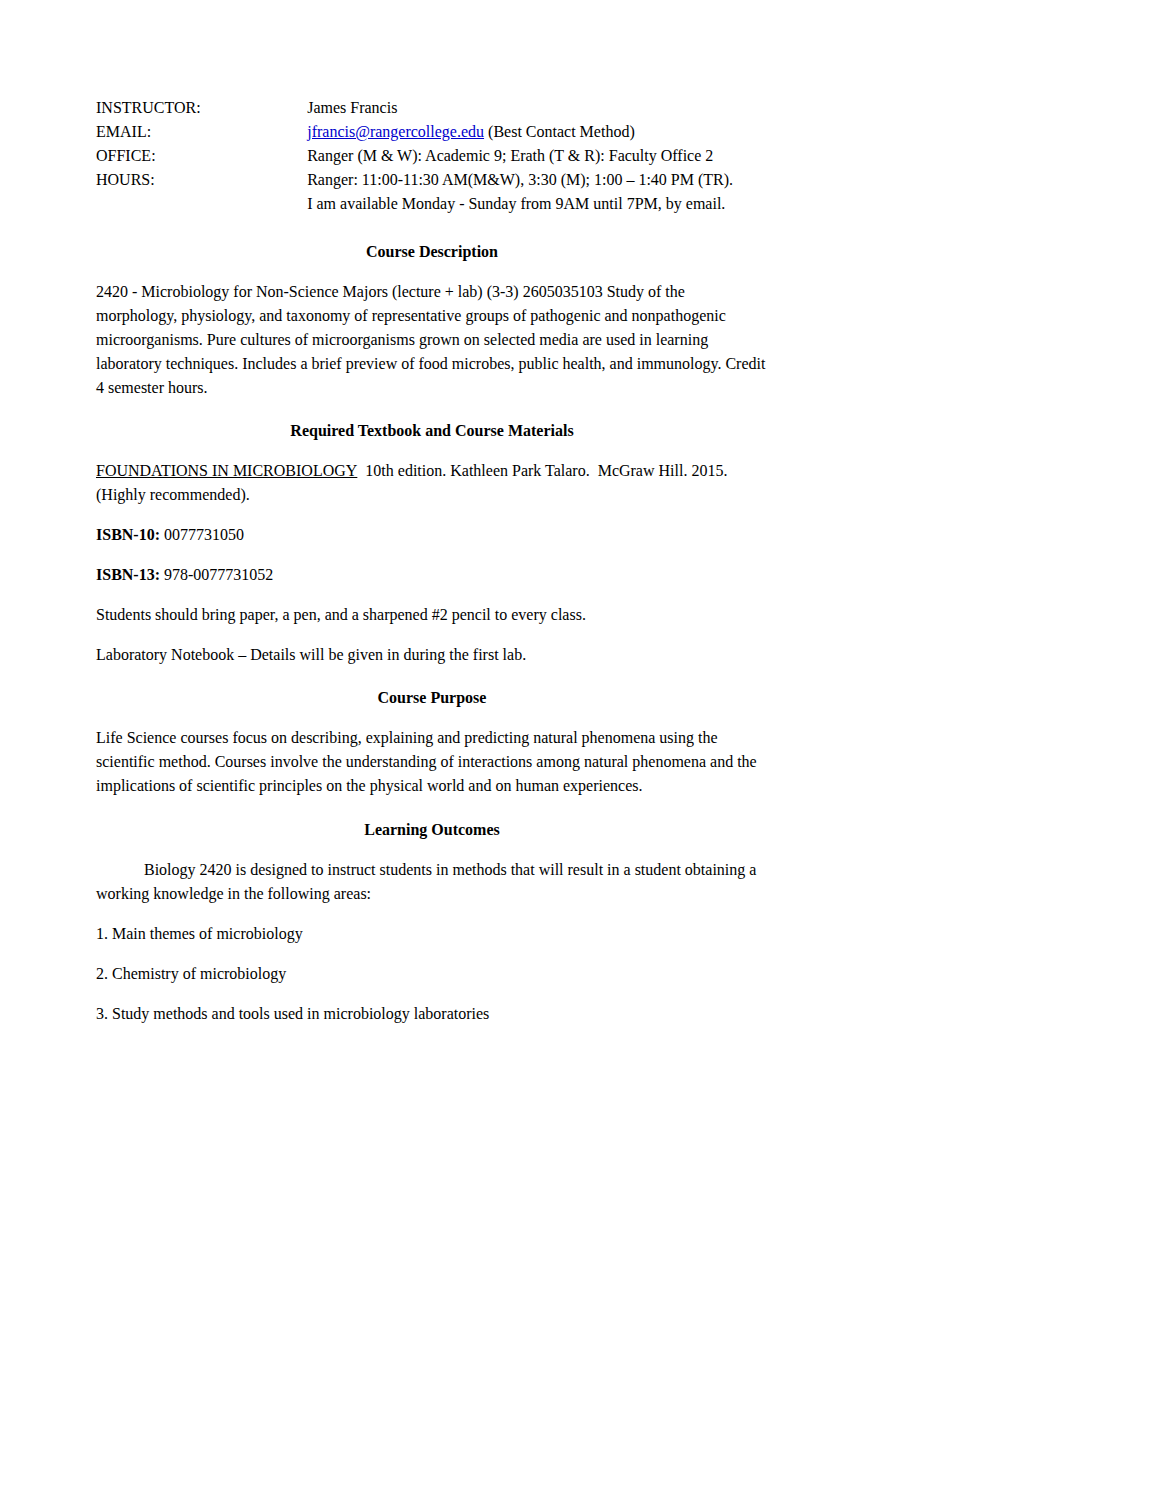| Instructor: | James Francis |
| Email: | jfrancis@rangercollege.edu (Best Contact Method) |
| Office: | Ranger (M & W): Academic 9; Erath (T & R): Faculty Office 2 |
| Hours: | Ranger: 11:00-11:30 AM(M&W), 3:30 (M); 1:00 – 1:40 PM (TR). I am available Monday - Sunday from 9AM until 7PM, by email. |
Course Description
2420 - Microbiology for Non-Science Majors (lecture + lab) (3-3) 2605035103 Study of the morphology, physiology, and taxonomy of representative groups of pathogenic and nonpathogenic microorganisms. Pure cultures of microorganisms grown on selected media are used in learning laboratory techniques. Includes a brief preview of food microbes, public health, and immunology. Credit 4 semester hours.
Required Textbook and Course Materials
FOUNDATIONS IN MICROBIOLOGY 10th edition. Kathleen Park Talaro. McGraw Hill. 2015. (Highly recommended).
ISBN-10: 0077731050
ISBN-13: 978-0077731052
Students should bring paper, a pen, and a sharpened #2 pencil to every class.
Laboratory Notebook – Details will be given in during the first lab.
Course Purpose
Life Science courses focus on describing, explaining and predicting natural phenomena using the scientific method. Courses involve the understanding of interactions among natural phenomena and the implications of scientific principles on the physical world and on human experiences.
Learning Outcomes
Biology 2420 is designed to instruct students in methods that will result in a student obtaining a working knowledge in the following areas:
1. Main themes of microbiology
2. Chemistry of microbiology
3. Study methods and tools used in microbiology laboratories